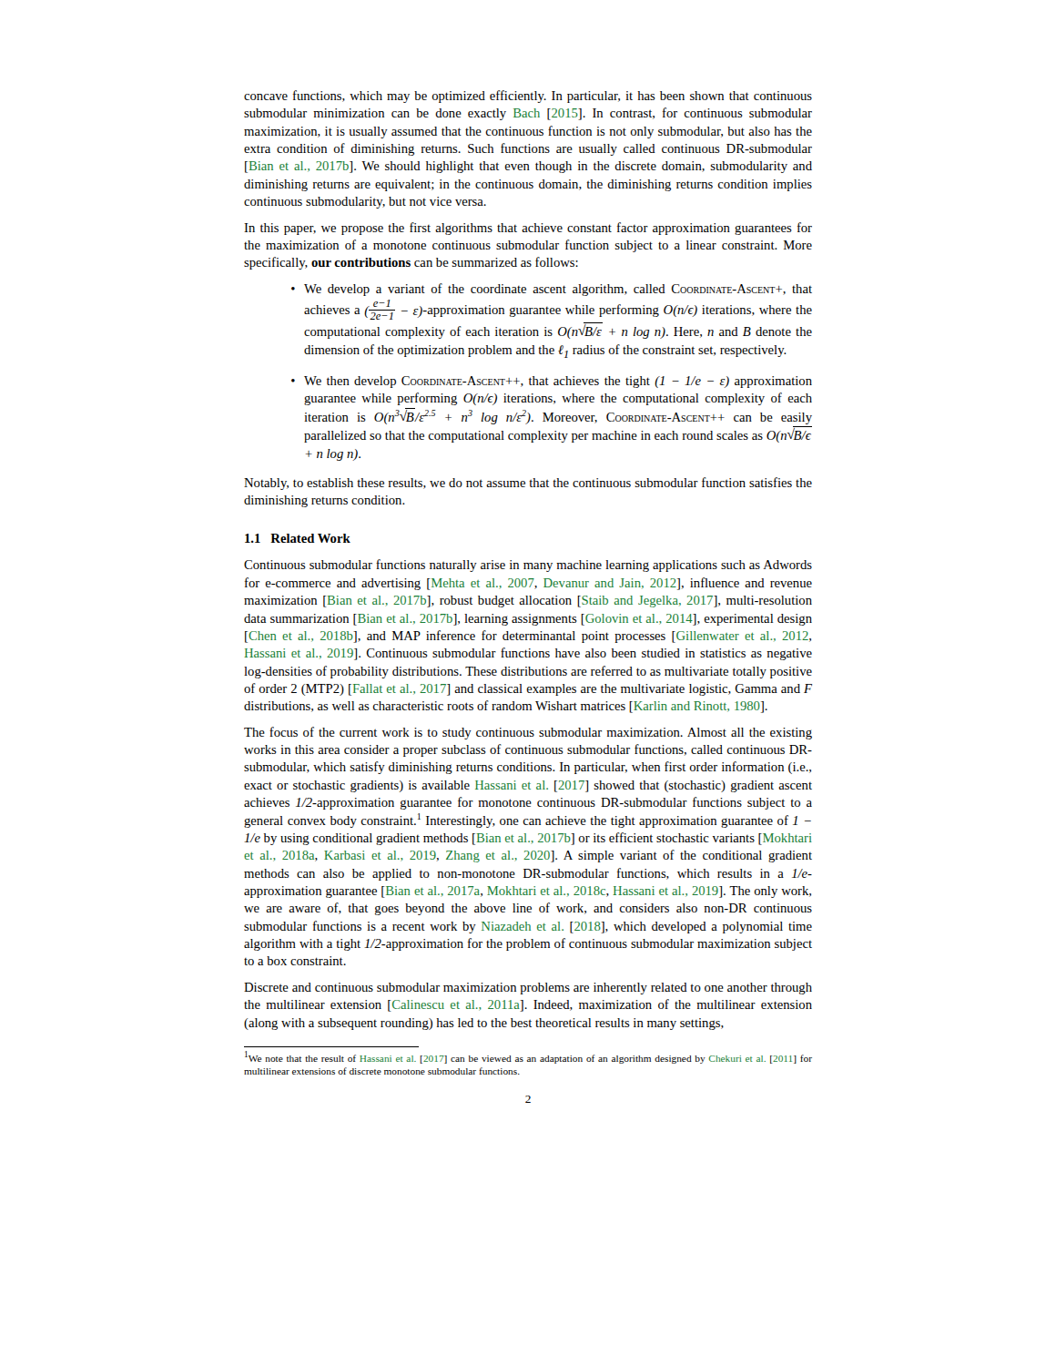concave functions, which may be optimized efficiently. In particular, it has been shown that continuous submodular minimization can be done exactly Bach [2015]. In contrast, for continuous submodular maximization, it is usually assumed that the continuous function is not only submodular, but also has the extra condition of diminishing returns. Such functions are usually called continuous DR-submodular [Bian et al., 2017b]. We should highlight that even though in the discrete domain, submodularity and diminishing returns are equivalent; in the continuous domain, the diminishing returns condition implies continuous submodularity, but not vice versa.
In this paper, we propose the first algorithms that achieve constant factor approximation guarantees for the maximization of a monotone continuous submodular function subject to a linear constraint. More specifically, our contributions can be summarized as follows:
We develop a variant of the coordinate ascent algorithm, called Coordinate-Ascent+, that achieves a (e−12e−1 − ε)-approximation guarantee while performing O(n/ϵ) iterations, where the computational complexity of each iteration is O(nB/ε + n log n). Here, n and B denote the dimension of the optimization problem and the ℓ1 radius of the constraint set, respectively.
We then develop Coordinate-Ascent++, that achieves the tight (1 − 1/e − ε) approximation guarantee while performing O(n/ϵ) iterations, where the computational complexity of each iteration is O(n3B/ε2.5 + n3 log n/ε2). Moreover, Coordinate-Ascent++ can be easily parallelized so that the computational complexity per machine in each round scales as O(nB/ϵ + n log n).
Notably, to establish these results, we do not assume that the continuous submodular function satisfies the diminishing returns condition.
1.1 Related Work
Continuous submodular functions naturally arise in many machine learning applications such as Adwords for e-commerce and advertising [Mehta et al., 2007, Devanur and Jain, 2012], influence and revenue maximization [Bian et al., 2017b], robust budget allocation [Staib and Jegelka, 2017], multi-resolution data summarization [Bian et al., 2017b], learning assignments [Golovin et al., 2014], experimental design [Chen et al., 2018b], and MAP inference for determinantal point processes [Gillenwater et al., 2012, Hassani et al., 2019]. Continuous submodular functions have also been studied in statistics as negative log-densities of probability distributions. These distributions are referred to as multivariate totally positive of order 2 (MTP2) [Fallat et al., 2017] and classical examples are the multivariate logistic, Gamma and F distributions, as well as characteristic roots of random Wishart matrices [Karlin and Rinott, 1980].
The focus of the current work is to study continuous submodular maximization. Almost all the existing works in this area consider a proper subclass of continuous submodular functions, called continuous DR-submodular, which satisfy diminishing returns conditions. In particular, when first order information (i.e., exact or stochastic gradients) is available Hassani et al. [2017] showed that (stochastic) gradient ascent achieves 1/2-approximation guarantee for monotone continuous DR-submodular functions subject to a general convex body constraint.1 Interestingly, one can achieve the tight approximation guarantee of 1 − 1/e by using conditional gradient methods [Bian et al., 2017b] or its efficient stochastic variants [Mokhtari et al., 2018a, Karbasi et al., 2019, Zhang et al., 2020]. A simple variant of the conditional gradient methods can also be applied to non-monotone DR-submodular functions, which results in a 1/e-approximation guarantee [Bian et al., 2017a, Mokhtari et al., 2018c, Hassani et al., 2019]. The only work, we are aware of, that goes beyond the above line of work, and considers also non-DR continuous submodular functions is a recent work by Niazadeh et al. [2018], which developed a polynomial time algorithm with a tight 1/2-approximation for the problem of continuous submodular maximization subject to a box constraint.
Discrete and continuous submodular maximization problems are inherently related to one another through the multilinear extension [Calinescu et al., 2011a]. Indeed, maximization of the multilinear extension (along with a subsequent rounding) has led to the best theoretical results in many settings,
1We note that the result of Hassani et al. [2017] can be viewed as an adaptation of an algorithm designed by Chekuri et al. [2011] for multilinear extensions of discrete monotone submodular functions.
2